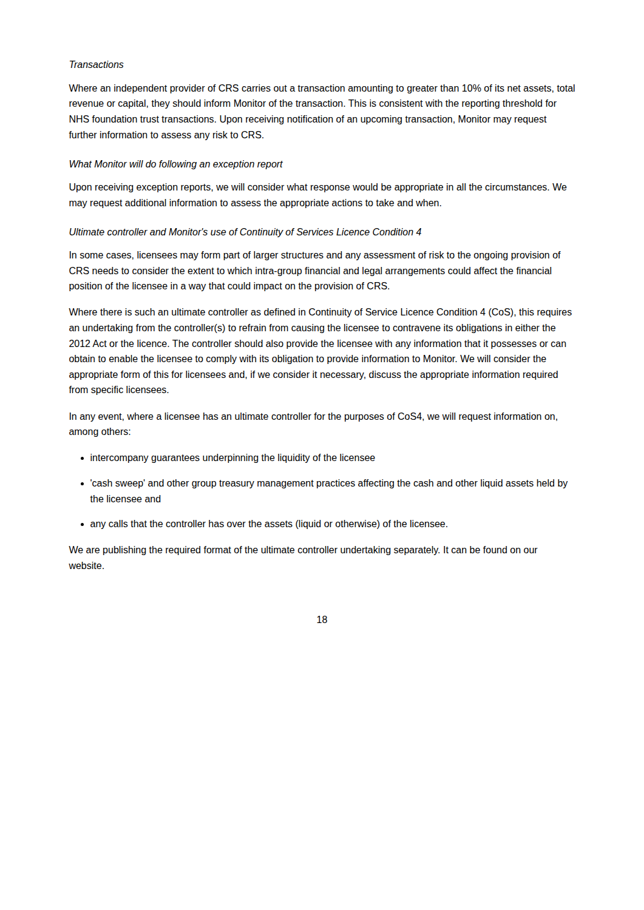Transactions
Where an independent provider of CRS carries out a transaction amounting to greater than 10% of its net assets, total revenue or capital, they should inform Monitor of the transaction. This is consistent with the reporting threshold for NHS foundation trust transactions. Upon receiving notification of an upcoming transaction, Monitor may request further information to assess any risk to CRS.
What Monitor will do following an exception report
Upon receiving exception reports, we will consider what response would be appropriate in all the circumstances. We may request additional information to assess the appropriate actions to take and when.
Ultimate controller and Monitor's use of Continuity of Services Licence Condition 4
In some cases, licensees may form part of larger structures and any assessment of risk to the ongoing provision of CRS needs to consider the extent to which intra-group financial and legal arrangements could affect the financial position of the licensee in a way that could impact on the provision of CRS.
Where there is such an ultimate controller as defined in Continuity of Service Licence Condition 4 (CoS), this requires an undertaking from the controller(s) to refrain from causing the licensee to contravene its obligations in either the 2012 Act or the licence. The controller should also provide the licensee with any information that it possesses or can obtain to enable the licensee to comply with its obligation to provide information to Monitor. We will consider the appropriate form of this for licensees and, if we consider it necessary, discuss the appropriate information required from specific licensees.
In any event, where a licensee has an ultimate controller for the purposes of CoS4, we will request information on, among others:
intercompany guarantees underpinning the liquidity of the licensee
'cash sweep' and other group treasury management practices affecting the cash and other liquid assets held by the licensee and
any calls that the controller has over the assets (liquid or otherwise) of the licensee.
We are publishing the required format of the ultimate controller undertaking separately. It can be found on our website.
18